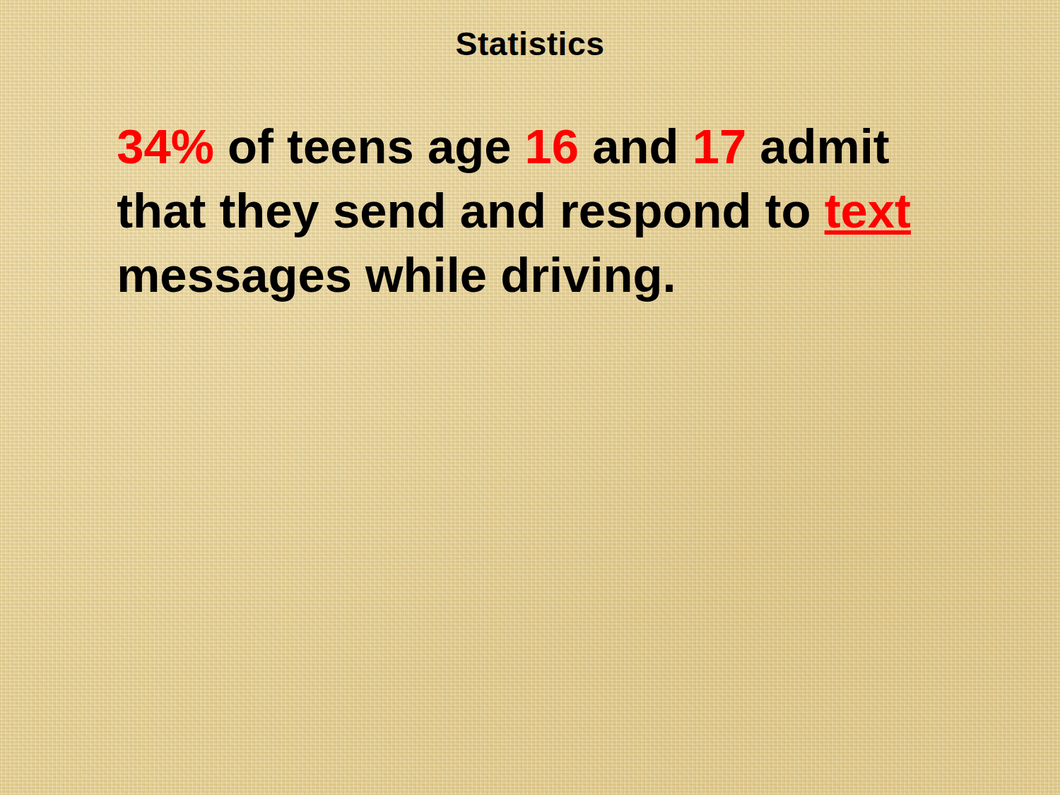Statistics
34% of teens age 16 and 17 admit that they send and respond to text messages while driving.